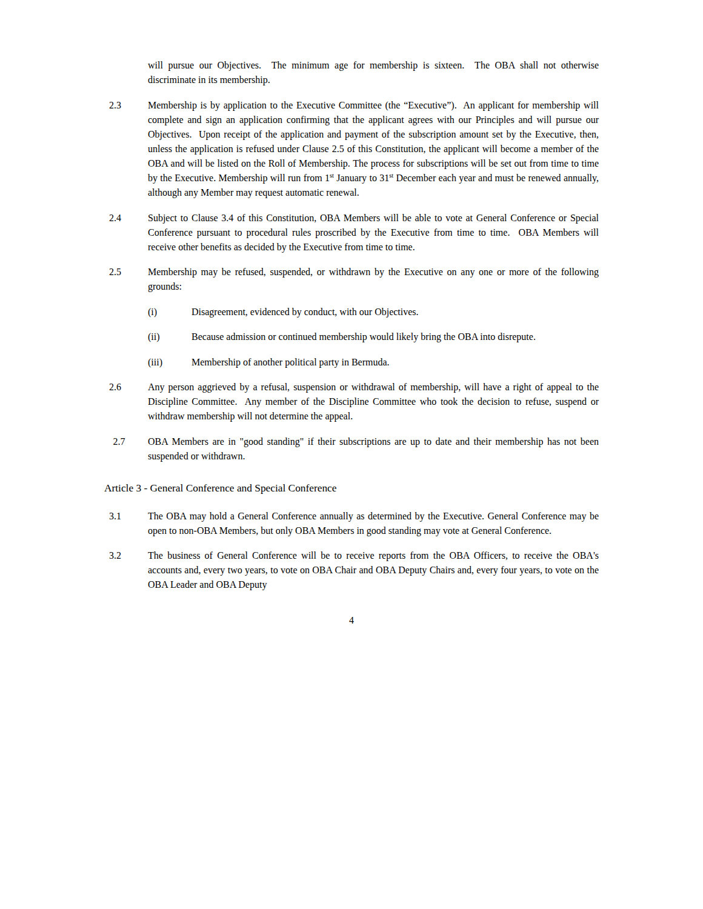will pursue our Objectives. The minimum age for membership is sixteen. The OBA shall not otherwise discriminate in its membership.
2.3
Membership is by application to the Executive Committee (the “Executive”). An applicant for membership will complete and sign an application confirming that the applicant agrees with our Principles and will pursue our Objectives. Upon receipt of the application and payment of the subscription amount set by the Executive, then, unless the application is refused under Clause 2.5 of this Constitution, the applicant will become a member of the OBA and will be listed on the Roll of Membership. The process for subscriptions will be set out from time to time by the Executive. Membership will run from 1st January to 31st December each year and must be renewed annually, although any Member may request automatic renewal.
2.4
Subject to Clause 3.4 of this Constitution, OBA Members will be able to vote at General Conference or Special Conference pursuant to procedural rules proscribed by the Executive from time to time. OBA Members will receive other benefits as decided by the Executive from time to time.
2.5
Membership may be refused, suspended, or withdrawn by the Executive on any one or more of the following grounds:
(i)
Disagreement, evidenced by conduct, with our Objectives.
(ii)
Because admission or continued membership would likely bring the OBA into disrepute.
(iii)
Membership of another political party in Bermuda.
2.6
Any person aggrieved by a refusal, suspension or withdrawal of membership, will have a right of appeal to the Discipline Committee. Any member of the Discipline Committee who took the decision to refuse, suspend or withdraw membership will not determine the appeal.
2.7
OBA Members are in "good standing" if their subscriptions are up to date and their membership has not been suspended or withdrawn.
Article 3 - General Conference and Special Conference
3.1
The OBA may hold a General Conference annually as determined by the Executive. General Conference may be open to non-OBA Members, but only OBA Members in good standing may vote at General Conference.
3.2
The business of General Conference will be to receive reports from the OBA Officers, to receive the OBA's accounts and, every two years, to vote on OBA Chair and OBA Deputy Chairs and, every four years, to vote on the OBA Leader and OBA Deputy
4